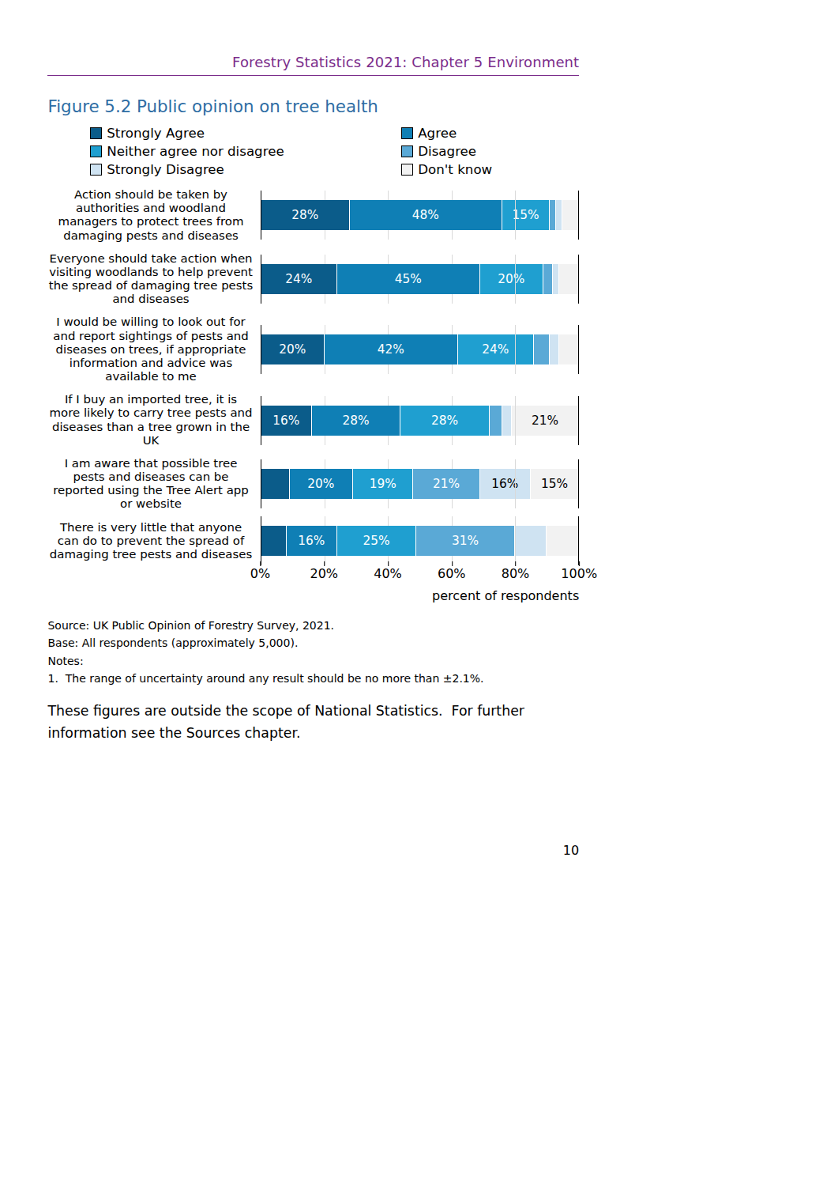Forestry Statistics 2021: Chapter 5 Environment
Figure 5.2 Public opinion on tree health
| Strongly Agree | Agree |
| Neither agree nor disagree | Disagree |
| Strongly Disagree | Don't know |
| Action should be taken by authorities and woodland managers to protect trees from damaging pests and diseases | 28% 48% 15% |
| Everyone should take action when visiting woodlands to help prevent the spread of damaging tree pests and diseases | 24% 45% 20% |
| I would be willing to look out for and report sightings of pests and diseases on trees, if appropriate information and advice was available to me | 20% 42% 24% |
| If I buy an imported tree, it is more likely to carry tree pests and diseases than a tree grown in the UK | 16% 28% 28% 21% |
| I am aware that possible tree pests and diseases can be reported using the Tree Alert app or website | 20% 19% 21% 16% 15% |
| There is very little that anyone can do to prevent the spread of damaging tree pests and diseases | 16% 25% 31% |
0% 20% 40% 60% 80% 100%
percent of respondents
Source: UK Public Opinion of Forestry Survey, 2021.
Base: All respondents (approximately 5,000).
Notes:
1. The range of uncertainty around any result should be no more than ±2.1%.
These figures are outside the scope of National Statistics. For further information see the Sources chapter.
10